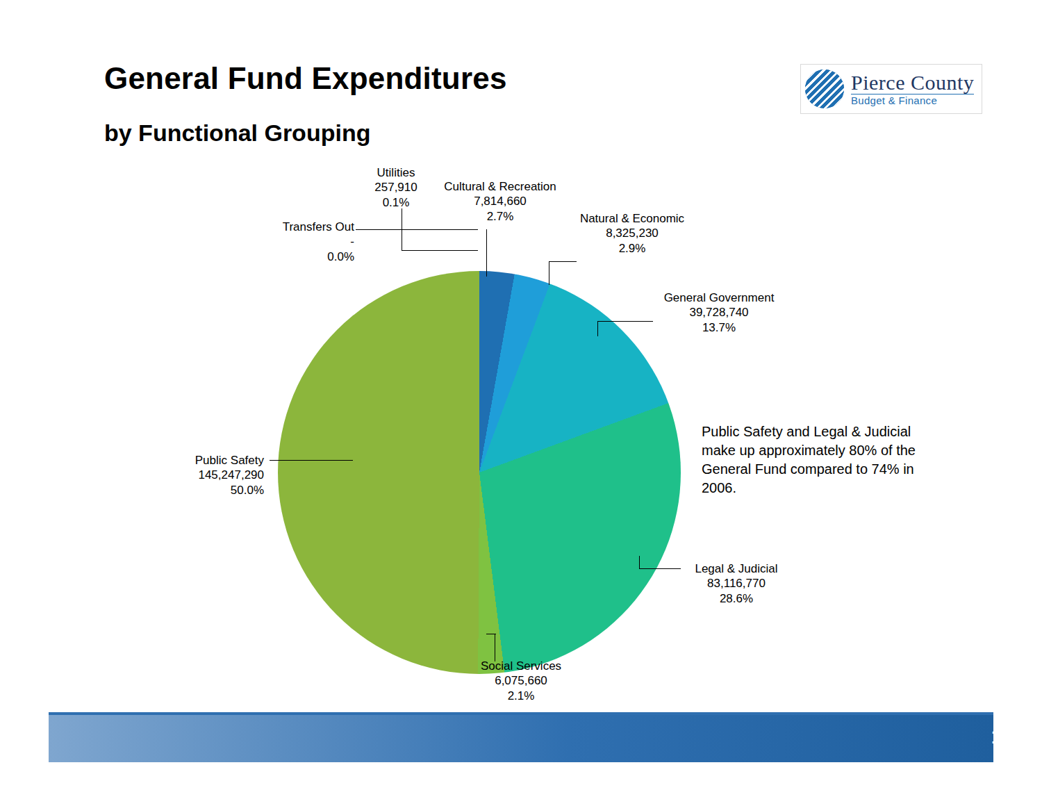General Fund Expenditures
by Functional Grouping
Pierce County
Budget & Finance
Utilities
257,910
0.1%
Transfers Out
-
0.0%
Cultural & Recreation
7,814,660
2.7%
Natural & Economic
8,325,230
2.9%
General Government
39,728,740
13.7%
Public Safety
145,247,290
50.0%
Legal & Judicial
83,116,770
28.6%
Social Services
6,075,660
2.1%
Public Safety and Legal & Judicial make up approximately 80% of the General Fund compared to 74% in 2006.
15